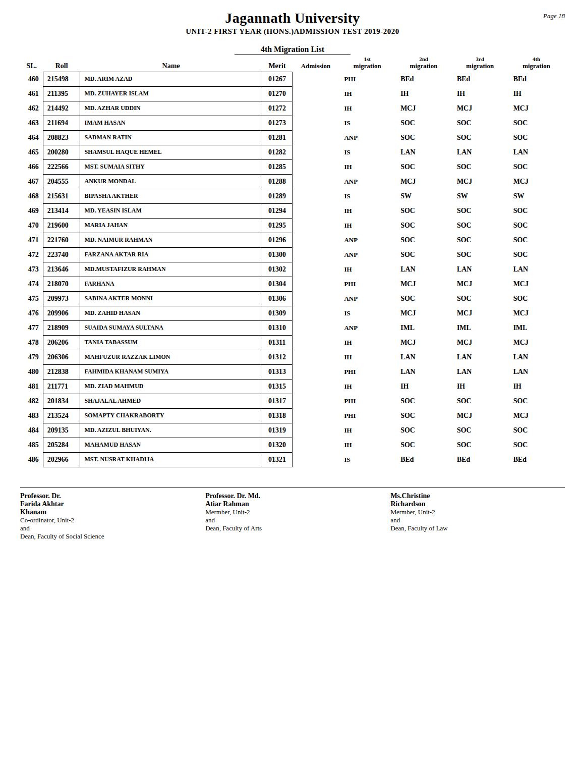Page 18
Jagannath University
UNIT-2 FIRST YEAR (HONS.)ADMISSION TEST 2019-2020
4th Migration List
| SL. | Roll | Name | Merit | Admission | 1st migration | 2nd migration | 3rd migration | 4th migration |
| --- | --- | --- | --- | --- | --- | --- | --- | --- |
| 460 | 215498 | MD. ARIM AZAD | 01267 | | PHI | BEd | BEd | BEd |
| 461 | 211395 | MD. ZUHAYER ISLAM | 01270 | | IH | IH | IH | IH |
| 462 | 214492 | MD. AZHAR UDDIN | 01272 | | IH | MCJ | MCJ | MCJ |
| 463 | 211694 | IMAM HASAN | 01273 | | IS | SOC | SOC | SOC |
| 464 | 208823 | SADMAN RATIN | 01281 | | ANP | SOC | SOC | SOC |
| 465 | 200280 | SHAMSUL HAQUE HEMEL | 01282 | | IS | LAN | LAN | LAN |
| 466 | 222566 | MST. SUMAIA SITHY | 01285 | | IH | SOC | SOC | SOC |
| 467 | 204555 | ANKUR MONDAL | 01288 | | ANP | MCJ | MCJ | MCJ |
| 468 | 215631 | BIPASHA AKTHER | 01289 | | IS | SW | SW | SW |
| 469 | 213414 | MD. YEASIN ISLAM | 01294 | | IH | SOC | SOC | SOC |
| 470 | 219600 | MARIA JAHAN | 01295 | | IH | SOC | SOC | SOC |
| 471 | 221760 | MD. NAIMUR RAHMAN | 01296 | | ANP | SOC | SOC | SOC |
| 472 | 223740 | FARZANA AKTAR RIA | 01300 | | ANP | SOC | SOC | SOC |
| 473 | 213646 | MD.MUSTAFIZUR RAHMAN | 01302 | | IH | LAN | LAN | LAN |
| 474 | 218070 | FARHANA | 01304 | | PHI | MCJ | MCJ | MCJ |
| 475 | 209973 | SABINA AKTER MONNI | 01306 | | ANP | SOC | SOC | SOC |
| 476 | 209906 | MD. ZAHID HASAN | 01309 | | IS | MCJ | MCJ | MCJ |
| 477 | 218909 | SUAIDA SUMAYA SULTANA | 01310 | | ANP | IML | IML | IML |
| 478 | 206206 | TANIA TABASSUM | 01311 | | IH | MCJ | MCJ | MCJ |
| 479 | 206306 | MAHFUZUR RAZZAK LIMON | 01312 | | IH | LAN | LAN | LAN |
| 480 | 212838 | FAHMIDA KHANAM SUMIYA | 01313 | | PHI | LAN | LAN | LAN |
| 481 | 211771 | MD. ZIAD MAHMUD | 01315 | | IH | IH | IH | IH |
| 482 | 201834 | SHAJALAL AHMED | 01317 | | PHI | SOC | SOC | SOC |
| 483 | 213524 | SOMAPTY CHAKRABORTY | 01318 | | PHI | SOC | MCJ | MCJ |
| 484 | 209135 | MD. AZIZUL BHUIYAN. | 01319 | | IH | SOC | SOC | SOC |
| 485 | 205284 | MAHAMUD HASAN | 01320 | | IH | SOC | SOC | SOC |
| 486 | 202966 | MST. NUSRAT KHADIJA | 01321 | | IS | BEd | BEd | BEd |
Professor. Dr. Farida Akhtar Khanam
Co-ordinator, Unit-2
and
Dean, Faculty of Social Science
Professor. Dr. Md. Atiar Rahman
Mermber, Unit-2
and
Dean, Faculty of Arts
Ms.Christine Richardson
Mermber, Unit-2
and
Dean, Faculty of Law